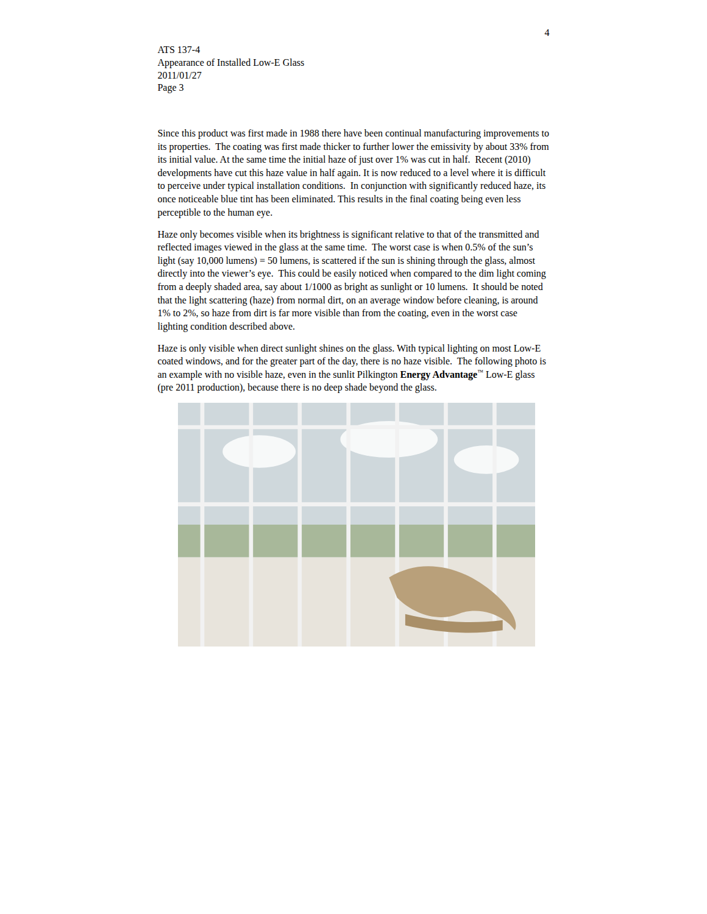4
ATS 137-4
Appearance of Installed Low-E Glass
2011/01/27
Page 3
Since this product was first made in 1988 there have been continual manufacturing improvements to its properties. The coating was first made thicker to further lower the emissivity by about 33% from its initial value. At the same time the initial haze of just over 1% was cut in half. Recent (2010) developments have cut this haze value in half again. It is now reduced to a level where it is difficult to perceive under typical installation conditions. In conjunction with significantly reduced haze, its once noticeable blue tint has been eliminated. This results in the final coating being even less perceptible to the human eye.
Haze only becomes visible when its brightness is significant relative to that of the transmitted and reflected images viewed in the glass at the same time. The worst case is when 0.5% of the sun’s light (say 10,000 lumens) = 50 lumens, is scattered if the sun is shining through the glass, almost directly into the viewer’s eye. This could be easily noticed when compared to the dim light coming from a deeply shaded area, say about 1/1000 as bright as sunlight or 10 lumens. It should be noted that the light scattering (haze) from normal dirt, on an average window before cleaning, is around 1% to 2%, so haze from dirt is far more visible than from the coating, even in the worst case lighting condition described above.
Haze is only visible when direct sunlight shines on the glass. With typical lighting on most Low-E coated windows, and for the greater part of the day, there is no haze visible. The following photo is an example with no visible haze, even in the sunlit Pilkington Energy Advantage™ Low-E glass (pre 2011 production), because there is no deep shade beyond the glass.